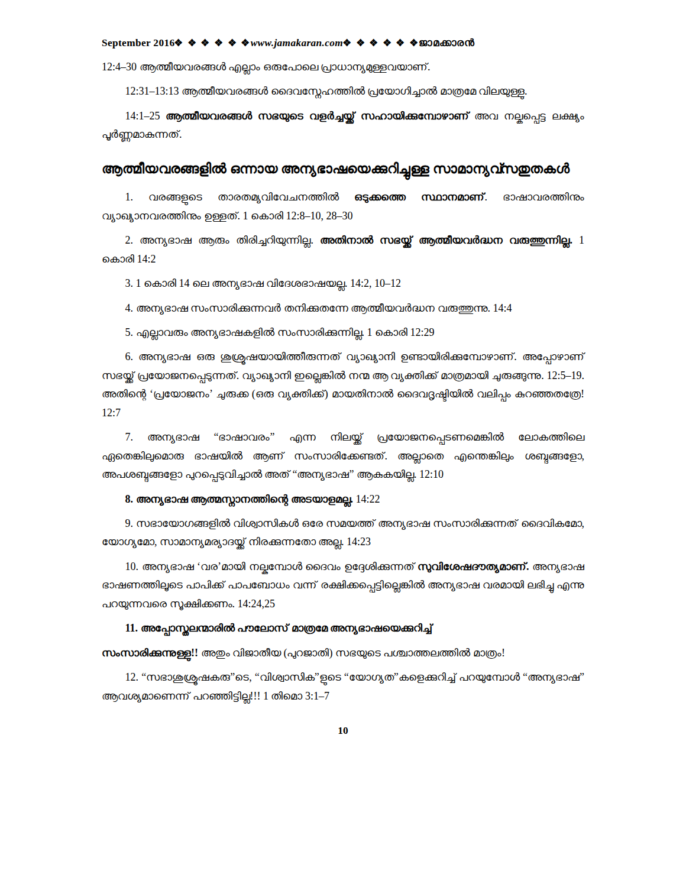September 2016❖ ❖ ❖ ❖ ❖ ❖www.jamakaran.com❖ ❖ ❖ ❖ ❖ ❖ജാമക്കാരൻ
12:4–30 ആത്മീയവരങ്ങൾ എല്ലാം ഒരുപോലെ പ്രാധാന്യമുള്ളവയാണ്.
12:31–13:13 ആത്മീയവരങ്ങൾ ദൈവസ്നേഹത്തിൽ പ്രയോഗിച്ചാൽ മാത്രമേ വിലയുള്ളു.
14:1–25 ആത്മീയവരങ്ങൾ സഭയുടെ വളർച്ചയ്ക്ക് സഹായിക്കുമ്പോഴാണ് അവ നല്കപ്പെട്ട ലക്ഷ്യം പൂർണ്ണമാകുന്നത്.
ആത്മീയവരങ്ങളിൽ ഒന്നായ അന്യഭാഷയെക്കുറിച്ചുള്ള സാമാന്യവ്സതുതകൾ
1. വരങ്ങളുടെ താരതമ്യവിവേചനത്തിൽ ഒടുക്കത്തെ സ്ഥാനമാണ്. ഭാഷാവരത്തിനും വ്യാഖ്യാനവരത്തിനും ഉള്ളത്. 1 കൊരി 12:8–10, 28–30
2. അന്യഭാഷ ആരും തിരിച്ചറിയുന്നില്ല. അതിനാൽ സഭയ്ക്ക് ആത്മീയവർദ്ധന വരുത്തുന്നില്ല. 1 കൊരി 14:2
3. 1 കൊരി 14 ലെ അന്യഭാഷ വിദേശഭാഷയല്ല. 14:2, 10–12
4. അന്യഭാഷ സംസാരിക്കുന്നവർ തനിക്കുതന്നേ ആത്മീയവർദ്ധന വരുത്തുന്നു. 14:4
5. എല്ലാവരും അന്യഭാഷകളിൽ സംസാരിക്കുന്നില്ല. 1 കൊരി 12:29
6. അന്യഭാഷ ഒരു ശുശ്രൂഷയായിത്തീരുന്നത് വ്യാഖ്യാനി ഉണ്ടായിരിക്കുമ്പോഴാണ്. അപ്പോഴാണ് സഭയ്ക്ക് പ്രയോജനപ്പെടുന്നത്. വ്യാഖ്യാനി ഇല്ലെങ്കിൽ നന്മ ആ വ്യക്തിക്ക് മാത്രമായി ചുരുങ്ങുന്നു. 12:5–19. അതിന്റെ ‘പ്രയോജനം’ ചുരുക്ക (ഒരു വ്യക്തിക്ക്) മായതിനാൽ ദൈവദൃഷ്ടിയിൽ വലിപ്പം കുറഞ്ഞതത്രേ! 12:7
7. അന്യഭാഷ “ഭാഷാവരം” എന്ന നിലയ്ക്ക് പ്രയോജനപ്പെടണമെങ്കിൽ ലോകത്തിലെ ഏതെങ്കിലുമൊരു ഭാഷയിൽ ആണ് സംസാരിക്കേണ്ടത്. അല്ലാതെ എന്തെങ്കിലും ശബ്ദങ്ങളോ, അപശബ്ദങ്ങളോ പുറപ്പെടുവിച്ചാൽ അത് “അന്യഭാഷ” ആകുകയില്ല. 12:10
8. അന്യഭാഷ ആത്മസ്നാനത്തിന്റെ അടയാളമല്ല. 14:22
9. സഭായോഗങ്ങളിൽ വിശ്വാസികൾ ഒരേ സമയത്ത് അന്യഭാഷ സംസാരിക്കുന്നത് ദൈവികമോ, യോഗ്യമോ, സാമാന്യമര്യാദയ്ക്ക് നിരക്കുന്നതോ അല്ല. 14:23
10. അന്യഭാഷ ‘വര’മായി നല്കുമ്പോൾ ദൈവം ഉദ്ദേശിക്കുന്നത് സുവിശേഷദൗത്യമാണ്. അന്യഭാഷ ഭാഷണത്തിലൂടെ പാപിക്ക് പാപബോധം വന്ന് രക്ഷിക്കപ്പെട്ടില്ലെങ്കിൽ അന്യഭാഷ വരമായി ലഭിച്ചു എന്നു പറയുന്നവരെ സൂക്ഷിക്കണം. 14:24,25
11. അപ്പോസ്തലന്മാരിൽ പൗലോസ് മാത്രമേ അന്യഭാഷയെക്കുറിച്ച്
സംസാരിക്കുന്നുള്ളു!! അതും വിജാതീയ (പുറജാതി) സഭയുടെ പശ്ചാത്തലത്തിൽ മാത്രം!
12. “സഭാശുശ്രൂഷകരു”ടെ, “വിശ്വാസിക”ളുടെ “യോഗ്യത”കളെക്കുറിച്ച് പറയുമ്പോൾ “അന്യഭാഷ” ആവശ്യമാണെന്ന് പറഞ്ഞിട്ടില്ല!!! 1 തിമൊ 3:1–7
10